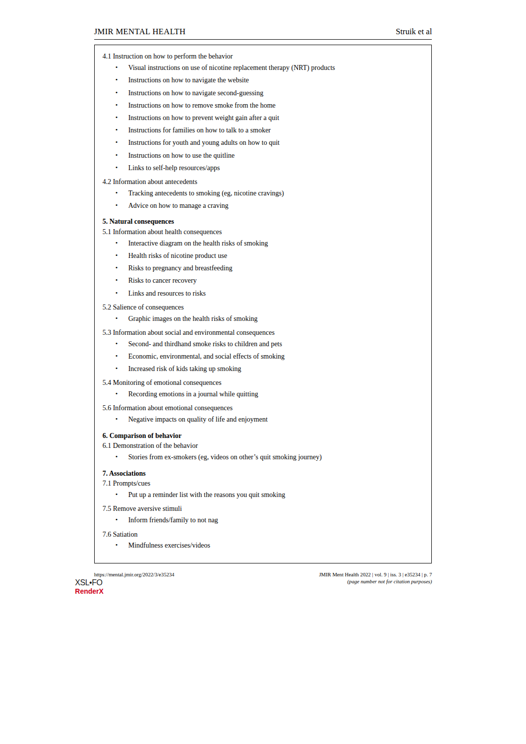JMIR MENTAL HEALTH
Struik et al
4.1 Instruction on how to perform the behavior
Visual instructions on use of nicotine replacement therapy (NRT) products
Instructions on how to navigate the website
Instructions on how to navigate second-guessing
Instructions on how to remove smoke from the home
Instructions on how to prevent weight gain after a quit
Instructions for families on how to talk to a smoker
Instructions for youth and young adults on how to quit
Instructions on how to use the quitline
Links to self-help resources/apps
4.2 Information about antecedents
Tracking antecedents to smoking (eg, nicotine cravings)
Advice on how to manage a craving
5. Natural consequences
5.1 Information about health consequences
Interactive diagram on the health risks of smoking
Health risks of nicotine product use
Risks to pregnancy and breastfeeding
Risks to cancer recovery
Links and resources to risks
5.2 Salience of consequences
Graphic images on the health risks of smoking
5.3 Information about social and environmental consequences
Second- and thirdhand smoke risks to children and pets
Economic, environmental, and social effects of smoking
Increased risk of kids taking up smoking
5.4 Monitoring of emotional consequences
Recording emotions in a journal while quitting
5.6 Information about emotional consequences
Negative impacts on quality of life and enjoyment
6. Comparison of behavior
6.1 Demonstration of the behavior
Stories from ex-smokers (eg, videos on other’s quit smoking journey)
7. Associations
7.1 Prompts/cues
Put up a reminder list with the reasons you quit smoking
7.5 Remove aversive stimuli
Inform friends/family to not nag
7.6 Satiation
Mindfulness exercises/videos
https://mental.jmir.org/2022/3/e35234
JMIR Ment Health 2022 | vol. 9 | iss. 3 | e35234 | p. 7
(page number not for citation purposes)
XSL•FO
RenderX